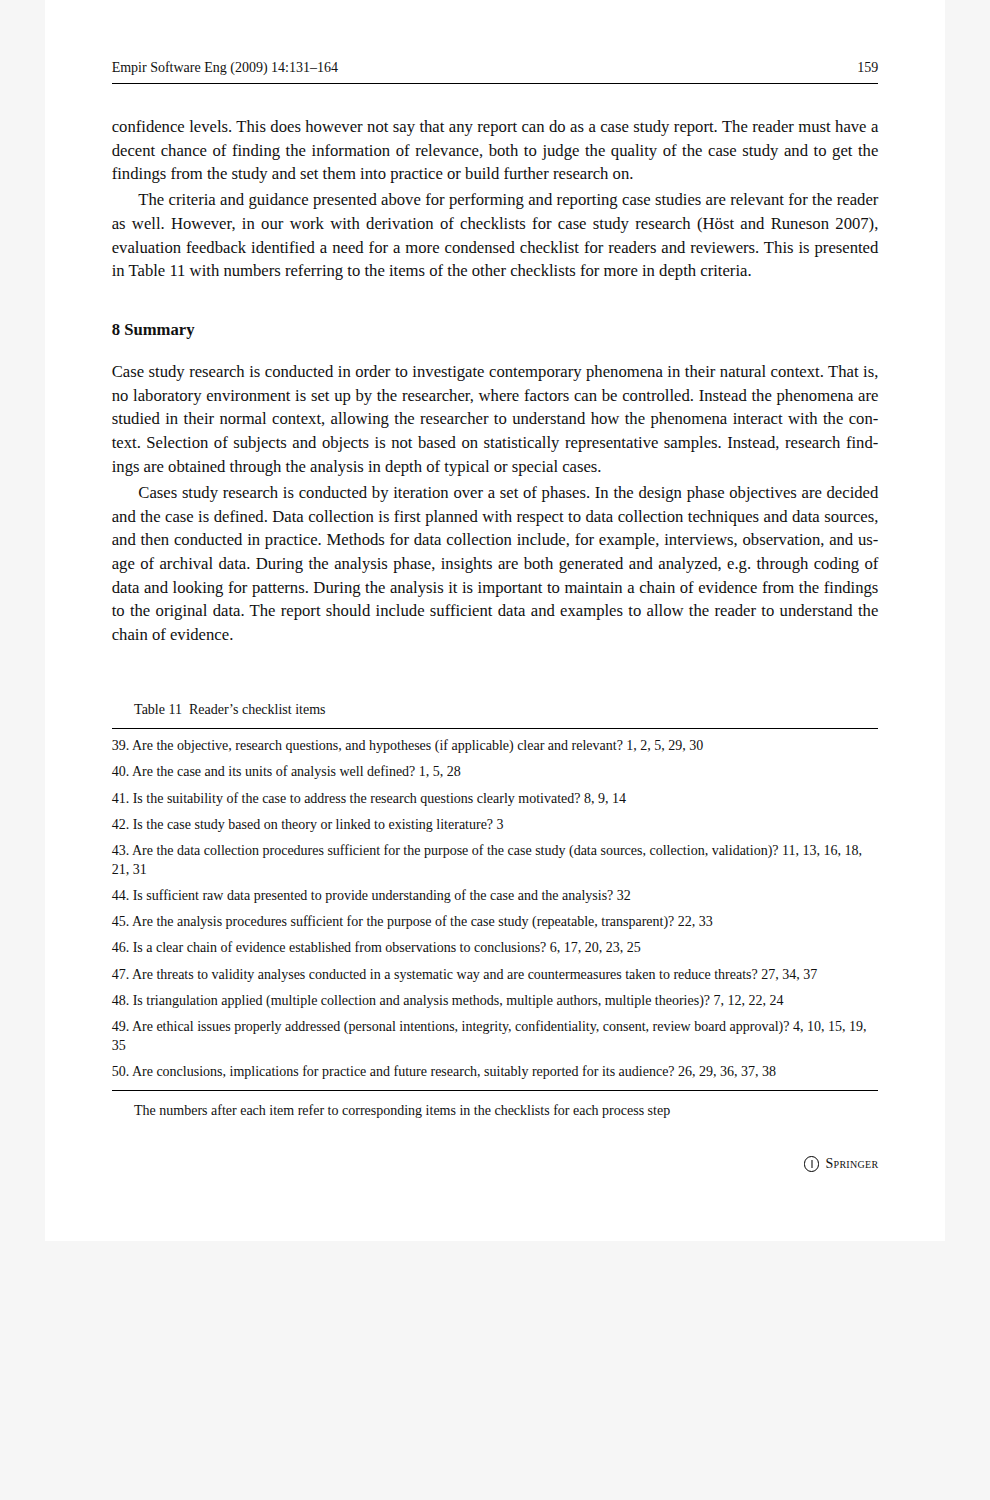Empir Software Eng (2009) 14:131–164 159
confidence levels. This does however not say that any report can do as a case study report. The reader must have a decent chance of finding the information of relevance, both to judge the quality of the case study and to get the findings from the study and set them into practice or build further research on.
The criteria and guidance presented above for performing and reporting case studies are relevant for the reader as well. However, in our work with derivation of checklists for case study research (Höst and Runeson 2007), evaluation feedback identified a need for a more condensed checklist for readers and reviewers. This is presented in Table 11 with numbers referring to the items of the other checklists for more in depth criteria.
8 Summary
Case study research is conducted in order to investigate contemporary phenomena in their natural context. That is, no laboratory environment is set up by the researcher, where factors can be controlled. Instead the phenomena are studied in their normal context, allowing the researcher to understand how the phenomena interact with the context. Selection of subjects and objects is not based on statistically representative samples. Instead, research findings are obtained through the analysis in depth of typical or special cases.
Cases study research is conducted by iteration over a set of phases. In the design phase objectives are decided and the case is defined. Data collection is first planned with respect to data collection techniques and data sources, and then conducted in practice. Methods for data collection include, for example, interviews, observation, and usage of archival data. During the analysis phase, insights are both generated and analyzed, e.g. through coding of data and looking for patterns. During the analysis it is important to maintain a chain of evidence from the findings to the original data. The report should include sufficient data and examples to allow the reader to understand the chain of evidence.
Table 11 Reader’s checklist items
| 39. Are the objective, research questions, and hypotheses (if applicable) clear and relevant? 1, 2, 5, 29, 30 |
| 40. Are the case and its units of analysis well defined? 1, 5, 28 |
| 41. Is the suitability of the case to address the research questions clearly motivated? 8, 9, 14 |
| 42. Is the case study based on theory or linked to existing literature? 3 |
| 43. Are the data collection procedures sufficient for the purpose of the case study (data sources, collection, validation)? 11, 13, 16, 18, 21, 31 |
| 44. Is sufficient raw data presented to provide understanding of the case and the analysis? 32 |
| 45. Are the analysis procedures sufficient for the purpose of the case study (repeatable, transparent)? 22, 33 |
| 46. Is a clear chain of evidence established from observations to conclusions? 6, 17, 20, 23, 25 |
| 47. Are threats to validity analyses conducted in a systematic way and are countermeasures taken to reduce threats? 27, 34, 37 |
| 48. Is triangulation applied (multiple collection and analysis methods, multiple authors, multiple theories)? 7, 12, 22, 24 |
| 49. Are ethical issues properly addressed (personal intentions, integrity, confidentiality, consent, review board approval)? 4, 10, 15, 19, 35 |
| 50. Are conclusions, implications for practice and future research, suitably reported for its audience? 26, 29, 36, 37, 38 |
The numbers after each item refer to corresponding items in the checklists for each process step
Springer